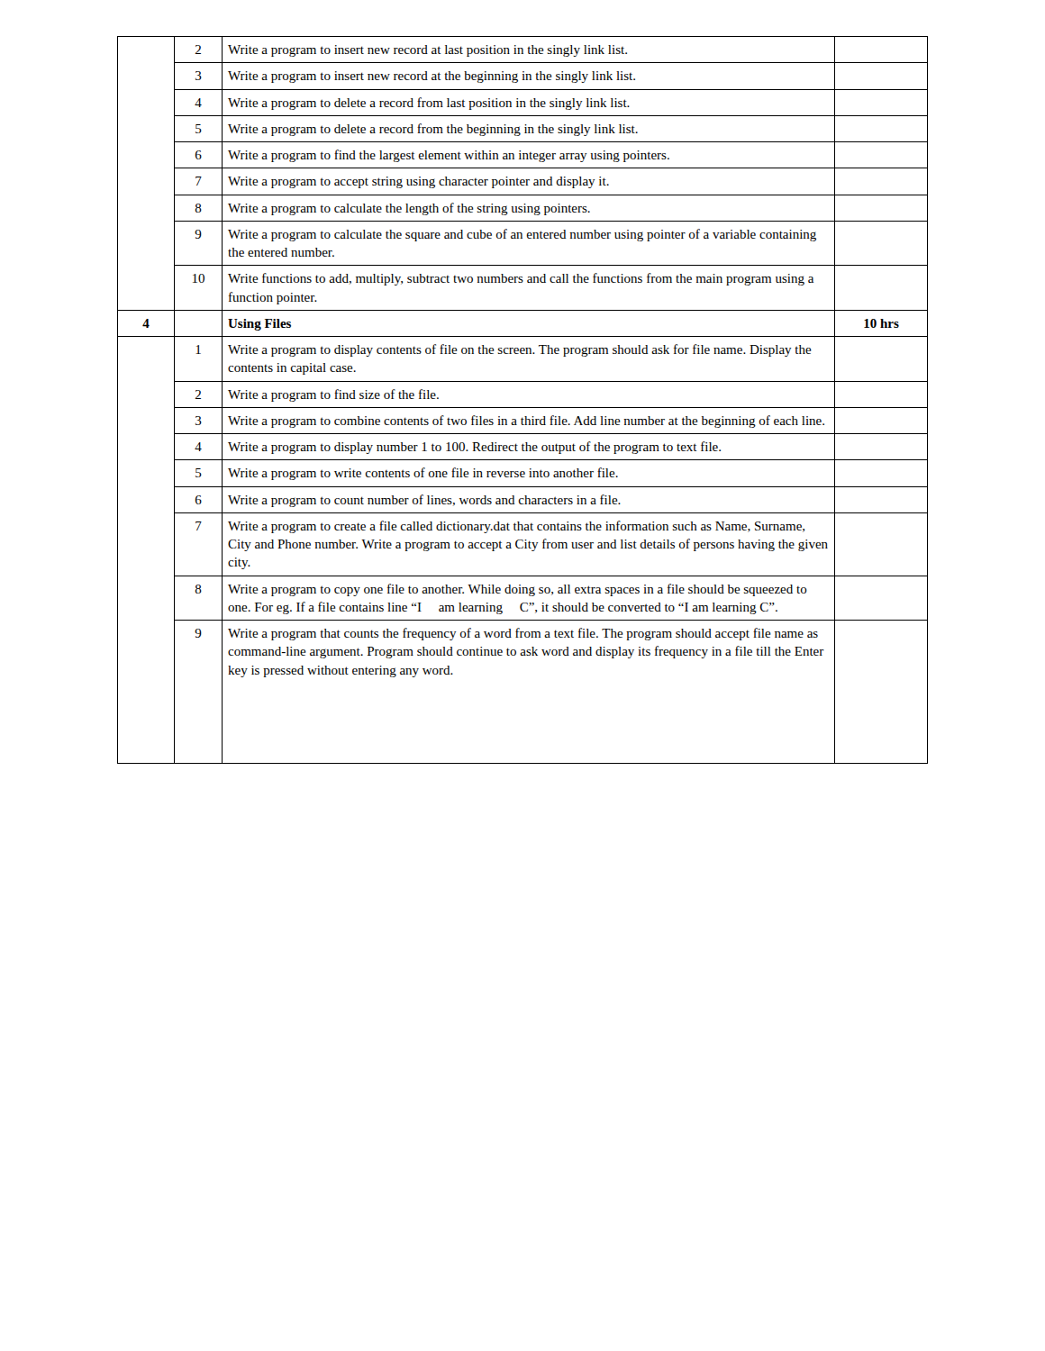| | 2 | Write a program to insert new record at last position in the singly link list. | |
| 3 | Write a program to insert new record at the beginning in the singly link list. | |
| 4 | Write a program to delete a record from last position in the singly link list. | |
| 5 | Write a program to delete a record from the beginning in the singly link list. | |
| 6 | Write a program to find the largest element within an integer array using pointers. | |
| 7 | Write a program to accept string using character pointer and display it. | |
| 8 | Write a program to calculate the length of the string using pointers. | |
| 9 | Write a program to calculate the square and cube of an entered number using pointer of a variable containing the entered number. | |
| 10 | Write functions to add, multiply, subtract two numbers and call the functions from the main program using a function pointer. | |
| 4 | | Using Files | 10 hrs |
| | 1 | Write a program to display contents of file on the screen. The program should ask for file name. Display the contents in capital case. | |
| 2 | Write a program to find size of the file. | |
| 3 | Write a program to combine contents of two files in a third file. Add line number at the beginning of each line. | |
| 4 | Write a program to display number 1 to 100. Redirect the output of the program to text file. | |
| 5 | Write a program to write contents of one file in reverse into another file. | |
| 6 | Write a program to count number of lines, words and characters in a file. | |
| 7 | Write a program to create a file called dictionary.dat that contains the information such as Name, Surname, City and Phone number. Write a program to accept a City from user and list details of persons having the given city. | |
| 8 | Write a program to copy one file to another. While doing so, all extra spaces in a file should be squeezed to one. For eg. If a file contains line “I am learning C”, it should be converted to “I am learning C”. | |
| 9 | Write a program that counts the frequency of a word from a text file. The program should accept file name as command-line argument. Program should continue to ask word and display its frequency in a file till the Enter key is pressed without entering any word. | |